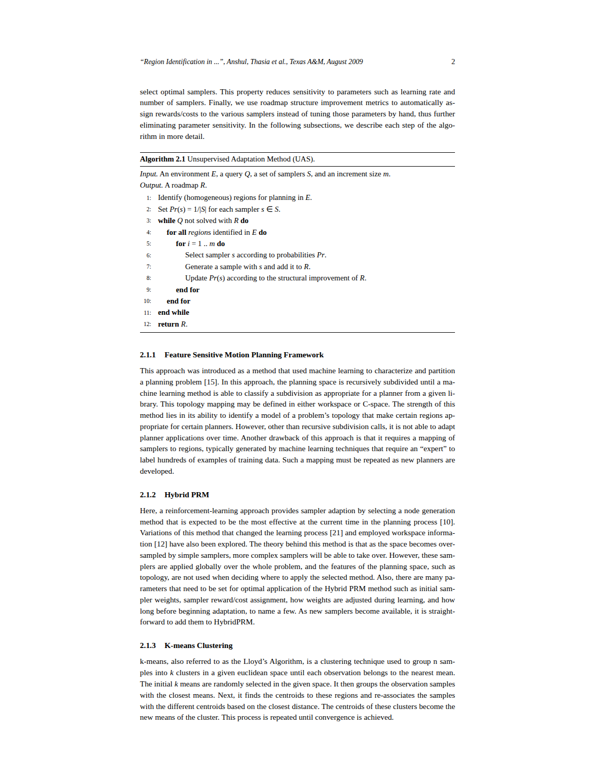“Region Identification in ...”, Anshul, Thasia et al., Texas A&M, August 2009 2
select optimal samplers. This property reduces sensitivity to parameters such as learning rate and number of samplers. Finally, we use roadmap structure improvement metrics to automatically assign rewards/costs to the various samplers instead of tuning those parameters by hand, thus further eliminating parameter sensitivity. In the following subsections, we describe each step of the algorithm in more detail.
Algorithm 2.1 Unsupervised Adaptation Method (UAS).
Input. An environment E, a query Q, a set of samplers S, and an increment size m.
Output. A roadmap R.
Identify (homogeneous) regions for planning in E.
Set Pr(s) = 1/|S| for each sampler s ∈ S.
while Q not solved with R do
for all regions identified in E do
for i = 1 .. m do
Select sampler s according to probabilities Pr.
Generate a sample with s and add it to R.
Update Pr(s) according to the structural improvement of R.
end for
end for
end while
return R.
2.1.1 Feature Sensitive Motion Planning Framework
This approach was introduced as a method that used machine learning to characterize and partition a planning problem [15]. In this approach, the planning space is recursively subdivided until a machine learning method is able to classify a subdivision as appropriate for a planner from a given library. This topology mapping may be defined in either workspace or C-space. The strength of this method lies in its ability to identify a model of a problem’s topology that make certain regions appropriate for certain planners. However, other than recursive subdivision calls, it is not able to adapt planner applications over time. Another drawback of this approach is that it requires a mapping of samplers to regions, typically generated by machine learning techniques that require an “expert” to label hundreds of examples of training data. Such a mapping must be repeated as new planners are developed.
2.1.2 Hybrid PRM
Here, a reinforcement-learning approach provides sampler adaption by selecting a node generation method that is expected to be the most effective at the current time in the planning process [10]. Variations of this method that changed the learning process [21] and employed workspace information [12] have also been explored. The theory behind this method is that as the space becomes over-sampled by simple samplers, more complex samplers will be able to take over. However, these samplers are applied globally over the whole problem, and the features of the planning space, such as topology, are not used when deciding where to apply the selected method. Also, there are many parameters that need to be set for optimal application of the Hybrid PRM method such as initial sampler weights, sampler reward/cost assignment, how weights are adjusted during learning, and how long before beginning adaptation, to name a few. As new samplers become available, it is straightforward to add them to HybridPRM.
2.1.3 K-means Clustering
k-means, also referred to as the Lloyd’s Algorithm, is a clustering technique used to group n samples into k clusters in a given euclidean space until each observation belongs to the nearest mean. The initial k means are randomly selected in the given space. It then groups the observation samples with the closest means. Next, it finds the centroids to these regions and re-associates the samples with the different centroids based on the closest distance. The centroids of these clusters become the new means of the cluster. This process is repeated until convergence is achieved.